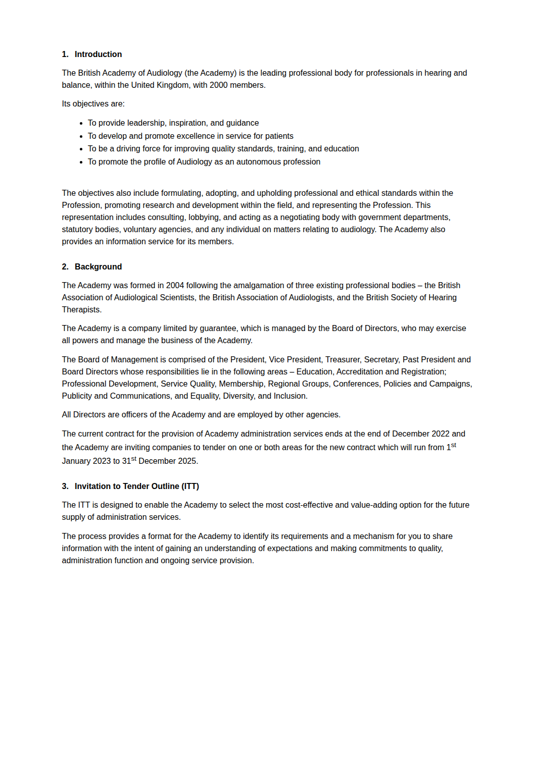1. Introduction
The British Academy of Audiology (the Academy) is the leading professional body for professionals in hearing and balance, within the United Kingdom, with 2000 members.
Its objectives are:
To provide leadership, inspiration, and guidance
To develop and promote excellence in service for patients
To be a driving force for improving quality standards, training, and education
To promote the profile of Audiology as an autonomous profession
The objectives also include formulating, adopting, and upholding professional and ethical standards within the Profession, promoting research and development within the field, and representing the Profession. This representation includes consulting, lobbying, and acting as a negotiating body with government departments, statutory bodies, voluntary agencies, and any individual on matters relating to audiology. The Academy also provides an information service for its members.
2. Background
The Academy was formed in 2004 following the amalgamation of three existing professional bodies – the British Association of Audiological Scientists, the British Association of Audiologists, and the British Society of Hearing Therapists.
The Academy is a company limited by guarantee, which is managed by the Board of Directors, who may exercise all powers and manage the business of the Academy.
The Board of Management is comprised of the President, Vice President, Treasurer, Secretary, Past President and Board Directors whose responsibilities lie in the following areas – Education, Accreditation and Registration; Professional Development, Service Quality, Membership, Regional Groups, Conferences, Policies and Campaigns, Publicity and Communications, and Equality, Diversity, and Inclusion.
All Directors are officers of the Academy and are employed by other agencies.
The current contract for the provision of Academy administration services ends at the end of December 2022 and the Academy are inviting companies to tender on one or both areas for the new contract which will run from 1st January 2023 to 31st December 2025.
3. Invitation to Tender Outline (ITT)
The ITT is designed to enable the Academy to select the most cost-effective and value-adding option for the future supply of administration services.
The process provides a format for the Academy to identify its requirements and a mechanism for you to share information with the intent of gaining an understanding of expectations and making commitments to quality, administration function and ongoing service provision.